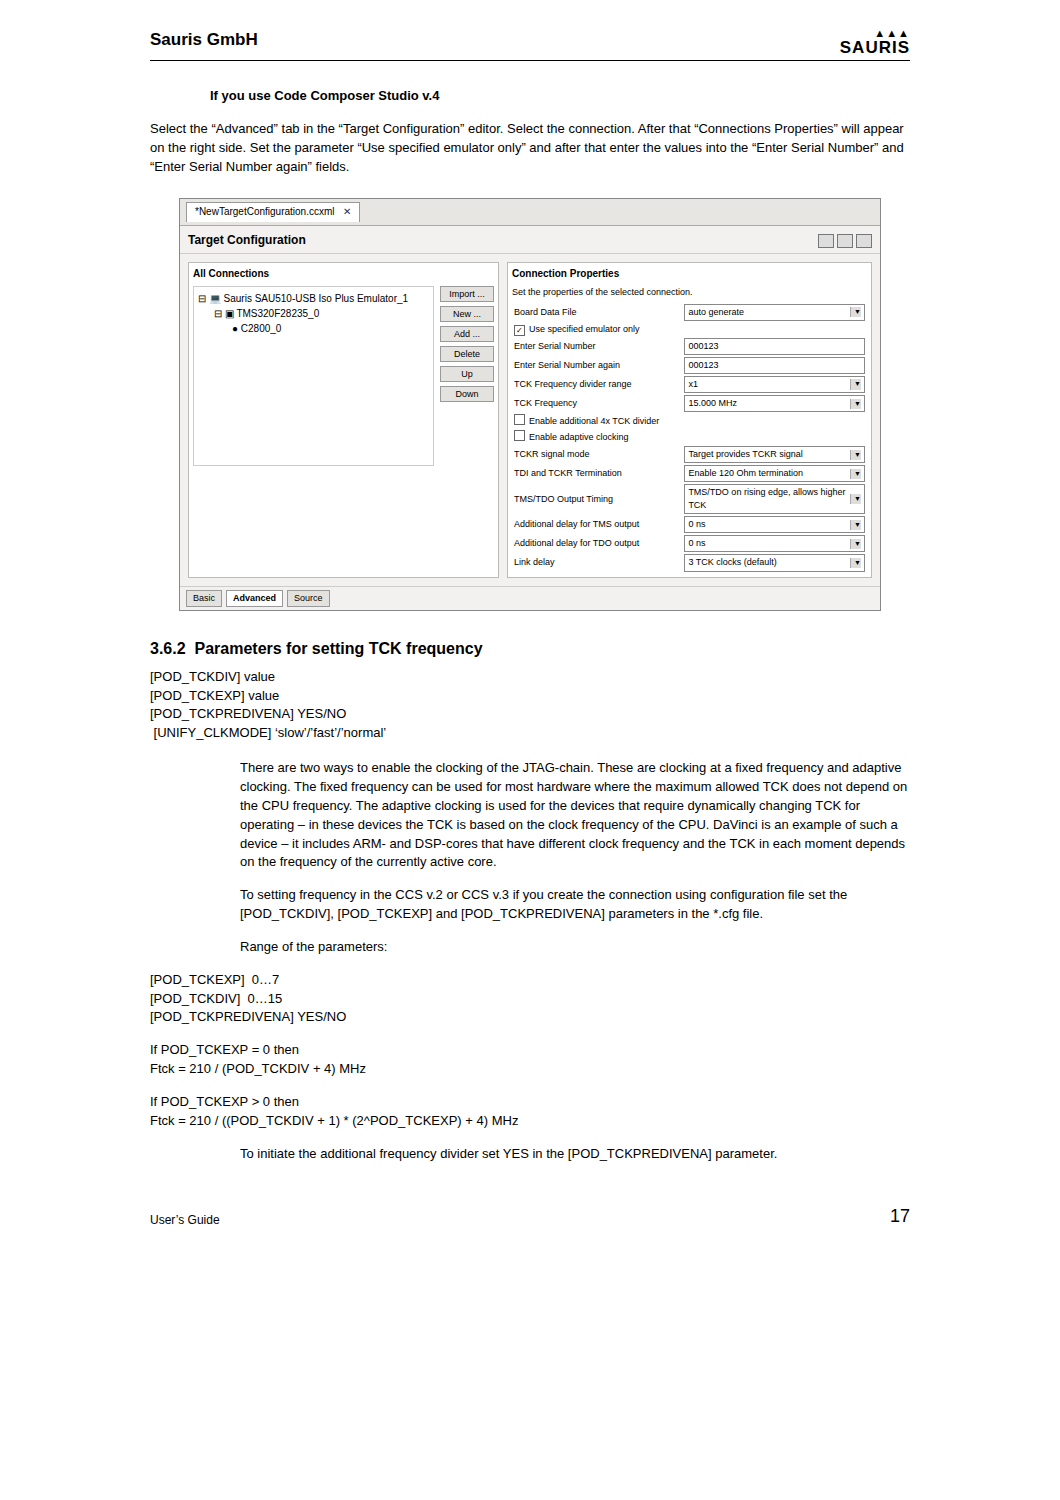Sauris GmbH
▲▲▲
SAURIS
If you use Code Composer Studio v.4
Select the “Advanced” tab in the “Target Configuration” editor. Select the connection. After that “Connections Properties” will appear on the right side. Set the parameter “Use specified emulator only” and after that enter the values into the “Enter Serial Number” and “Enter Serial Number again” fields.
*NewTargetConfiguration.ccxml ✕
Target Configuration
All Connections
⊟ 💻 Sauris SAU510-USB Iso Plus Emulator_1
⊟ ▣ TMS320F28235_0
● C2800_0
Import ... New ... Add ... Delete Up Down
Connection Properties
Set the properties of the selected connection.
| Board Data File | auto generate ▼ |
| ✓ Use specified emulator only |
| Enter Serial Number | 000123 |
| Enter Serial Number again | 000123 |
| TCK Frequency divider range | x1 ▼ |
| TCK Frequency | 15.000 MHz ▼ |
| Enable additional 4x TCK divider |
| Enable adaptive clocking |
| TCKR signal mode | Target provides TCKR signal ▼ |
| TDI and TCKR Termination | Enable 120 Ohm termination ▼ |
| TMS/TDO Output Timing | TMS/TDO on rising edge, allows higher TCK ▼ |
| Additional delay for TMS output | 0 ns ▼ |
| Additional delay for TDO output | 0 ns ▼ |
| Link delay | 3 TCK clocks (default) ▼ |
Basic
Advanced
Source
3.6.2 Parameters for setting TCK frequency
[POD_TCKDIV] value
[POD_TCKEXP] value
[POD_TCKPREDIVENA] YES/NO
[UNIFY_CLKMODE] ‘slow’/’fast’/’normal’
There are two ways to enable the clocking of the JTAG-chain. These are clocking at a fixed frequency and adaptive clocking. The fixed frequency can be used for most hardware where the maximum allowed TCK does not depend on the CPU frequency. The adaptive clocking is used for the devices that require dynamically changing TCK for operating – in these devices the TCK is based on the clock frequency of the CPU. DaVinci is an example of such a device – it includes ARM- and DSP-cores that have different clock frequency and the TCK in each moment depends on the frequency of the currently active core.
To setting frequency in the CCS v.2 or CCS v.3 if you create the connection using configuration file set the [POD_TCKDIV], [POD_TCKEXP] and [POD_TCKPREDIVENA] parameters in the *.cfg file.
Range of the parameters:
[POD_TCKEXP] 0…7
[POD_TCKDIV] 0…15
[POD_TCKPREDIVENA] YES/NO
If POD_TCKEXP = 0 then
Ftck = 210 / (POD_TCKDIV + 4) MHz
If POD_TCKEXP > 0 then
Ftck = 210 / ((POD_TCKDIV + 1) * (2^POD_TCKEXP) + 4) MHz
To initiate the additional frequency divider set YES in the [POD_TCKPREDIVENA] parameter.
User’s Guide
17